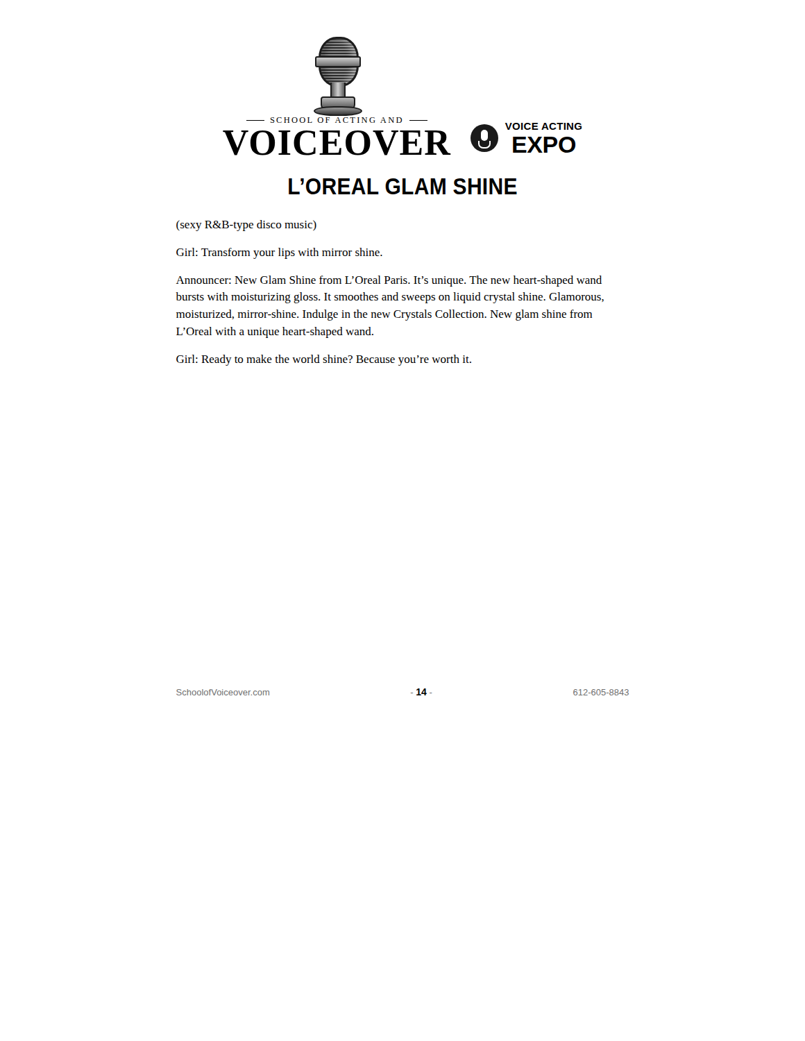SCHOOL OF ACTING AND
VOICEOVER
VOICE ACTING
EXPO
L’OREAL GLAM SHINE
(sexy R&B-type disco music)
Girl: Transform your lips with mirror shine.
Announcer: New Glam Shine from L’Oreal Paris. It’s unique. The new heart-shaped wand bursts with moisturizing gloss. It smoothes and sweeps on liquid crystal shine. Glamorous, moisturized, mirror-shine. Indulge in the new Crystals Collection. New glam shine from L’Oreal with a unique heart-shaped wand.
Girl: Ready to make the world shine? Because you’re worth it.
SchoolofVoiceover.com
- 14 -
612-605-8843